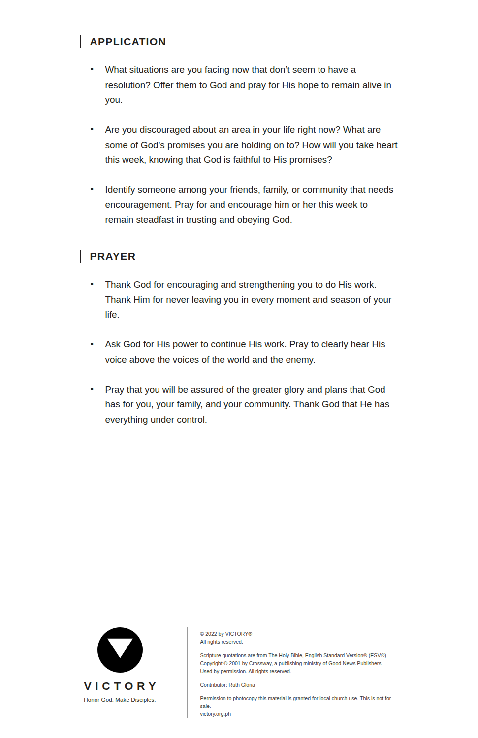Application
What situations are you facing now that don’t seem to have a resolution? Offer them to God and pray for His hope to remain alive in you.
Are you discouraged about an area in your life right now? What are some of God’s promises you are holding on to? How will you take heart this week, knowing that God is faithful to His promises?
Identify someone among your friends, family, or community that needs encouragement. Pray for and encourage him or her this week to remain steadfast in trusting and obeying God.
Prayer
Thank God for encouraging and strengthening you to do His work. Thank Him for never leaving you in every moment and season of your life.
Ask God for His power to continue His work. Pray to clearly hear His voice above the voices of the world and the enemy.
Pray that you will be assured of the greater glory and plans that God has for you, your family, and your community. Thank God that He has everything under control.
VICTORY
Honor God. Make Disciples.
© 2022 by VICTORY®
All rights reserved.
Scripture quotations are from The Holy Bible, English Standard Version® (ESV®)
Copyright © 2001 by Crossway, a publishing ministry of Good News Publishers.
Used by permission. All rights reserved.
Contributor: Ruth Gloria
Permission to photocopy this material is granted for local church use. This is not for sale.
victory.org.ph